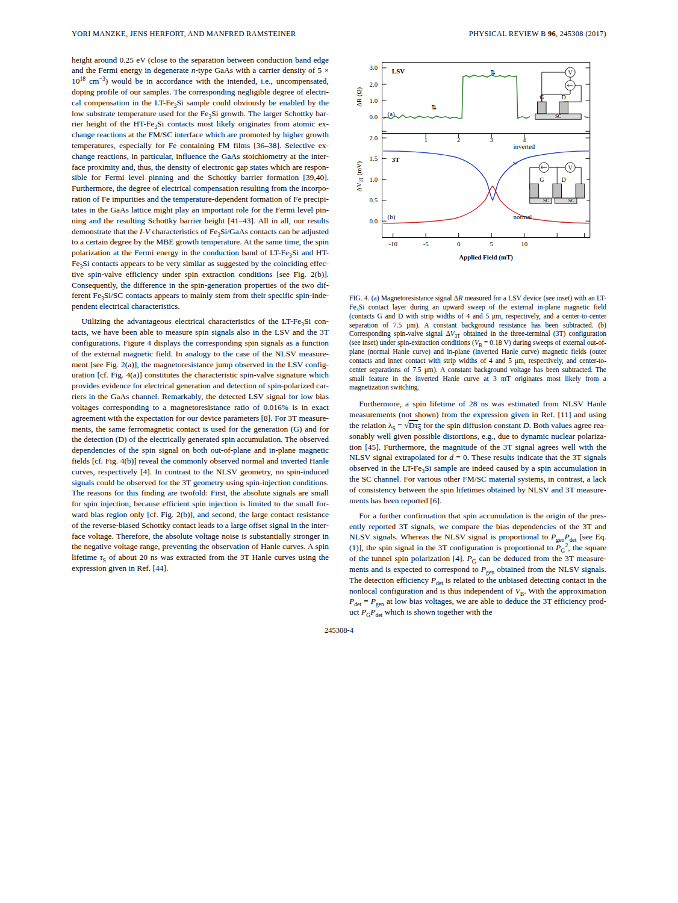Yori Manzke, Jens Herfort, and Manfred Ramsteiner
Physical Review B 96, 245308 (2017)
height around 0.25 eV (close to the separation between conduction band edge and the Fermi energy in degenerate n-type GaAs with a carrier density of 5 × 1018 cm−3) would be in accordance with the intended, i.e., uncompensated, doping profile of our samples. The corresponding negligible degree of electrical compensation in the LT-Fe3Si sample could obviously be enabled by the low substrate temperature used for the Fe3Si growth. The larger Schottky barrier height of the HT-Fe3Si contacts most likely originates from atomic exchange reactions at the FM/SC interface which are promoted by higher growth temperatures, especially for Fe containing FM films [36–38]. Selective exchange reactions, in particular, influence the GaAs stoichiometry at the interface proximity and, thus, the density of electronic gap states which are responsible for Fermi level pinning and the Schottky barrier formation [39,40]. Furthermore, the degree of electrical compensation resulting from the incorporation of Fe impurities and the temperature-dependent formation of Fe precipitates in the GaAs lattice might play an important role for the Fermi level pinning and the resulting Schottky barrier height [41–43]. All in all, our results demonstrate that the I-V characteristics of Fe3Si/GaAs contacts can be adjusted to a certain degree by the MBE growth temperature. At the same time, the spin polarization at the Fermi energy in the conduction band of LT-Fe3Si and HT-Fe3Si contacts appears to be very similar as suggested by the coinciding effective spin-valve efficiency under spin extraction conditions [see Fig. 2(b)]. Consequently, the difference in the spin-generation properties of the two different Fe3Si/SC contacts appears to mainly stem from their specific spin-independent electrical characteristics.
Utilizing the advantageous electrical characteristics of the LT-Fe3Si contacts, we have been able to measure spin signals also in the LSV and the 3T configurations. Figure 4 displays the corresponding spin signals as a function of the external magnetic field. In analogy to the case of the NLSV measurement [see Fig. 2(a)], the magnetoresistance jump observed in the LSV configuration [cf. Fig. 4(a)] constitutes the characteristic spin-valve signature which provides evidence for electrical generation and detection of spin-polarized carriers in the GaAs channel. Remarkably, the detected LSV signal for low bias voltages corresponding to a magnetoresistance ratio of 0.016% is in exact agreement with the expectation for our device parameters [8]. For 3T measurements, the same ferromagnetic contact is used for the generation (G) and for the detection (D) of the electrically generated spin accumulation. The observed dependencies of the spin signal on both out-of-plane and in-plane magnetic fields [cf. Fig. 4(b)] reveal the commonly observed normal and inverted Hanle curves, respectively [4]. In contrast to the NLSV geometry, no spin-induced signals could be observed for the 3T geometry using spin-injection conditions. The reasons for this finding are twofold: First, the absolute signals are small for spin injection, because efficient spin injection is limited to the small forward bias region only [cf. Fig. 2(b)], and second, the large contact resistance of the reverse-biased Schottky contact leads to a large offset signal in the interface voltage. Therefore, the absolute voltage noise is substantially stronger in the negative voltage range, preventing the observation of Hanle curves. A spin lifetime τS of about 20 ns was extracted from the 3T Hanle curves using the expression given in Ref. [44].
3.0 2.0 1.0 0.0 ΔR (Ω) LSV (a) ⇅ ⇅ V G D SC 1 2 3 4 2.0 1.5 1.0 0.5 0.0 ΔV3T (mV) 3T (b) inverted normal V G D SC SC -10 -5 0 5 10 Applied Field (mT)
FIG. 4. (a) Magnetoresistance signal ΔR measured for a LSV device (see inset) with an LT-Fe3Si contact layer during an upward sweep of the external in-plane magnetic field (contacts G and D with strip widths of 4 and 5 μm, respectively, and a center-to-center separation of 7.5 μm). A constant background resistance has been subtracted. (b) Corresponding spin-valve signal ΔV3T obtained in the three-terminal (3T) configuration (see inset) under spin-extraction conditions (VB = 0.18 V) during sweeps of external out-of-plane (normal Hanle curve) and in-plane (inverted Hanle curve) magnetic fields (outer contacts and inner contact with strip widths of 4 and 5 μm, respectively, and center-to-center separations of 7.5 μm). A constant background voltage has been subtracted. The small feature in the inverted Hanle curve at 3 mT originates most likely from a magnetization switching.
Furthermore, a spin lifetime of 28 ns was estimated from NLSV Hanle measurements (not shown) from the expression given in Ref. [11] and using the relation λS = √DτS for the spin diffusion constant D. Both values agree reasonably well given possible distortions, e.g., due to dynamic nuclear polarization [45]. Furthermore, the magnitude of the 3T signal agrees well with the NLSV signal extrapolated for d = 0. These results indicate that the 3T signals observed in the LT-Fe3Si sample are indeed caused by a spin accumulation in the SC channel. For various other FM/SC material systems, in contrast, a lack of consistency between the spin lifetimes obtained by NLSV and 3T measurements has been reported [6].
For a further confirmation that spin accumulation is the origin of the presently reported 3T signals, we compare the bias dependencies of the 3T and NLSV signals. Whereas the NLSV signal is proportional to PgenPdet [see Eq. (1)], the spin signal in the 3T configuration is proportional to PG2, the square of the tunnel spin polarization [4]. PG can be deduced from the 3T measurements and is expected to correspond to Pgen obtained from the NLSV signals. The detection efficiency Pdet is related to the unbiased detecting contact in the nonlocal configuration and is thus independent of VB. With the approximation Pdet = Pgen at low bias voltages, we are able to deduce the 3T efficiency product PGPdet which is shown together with the
245308-4